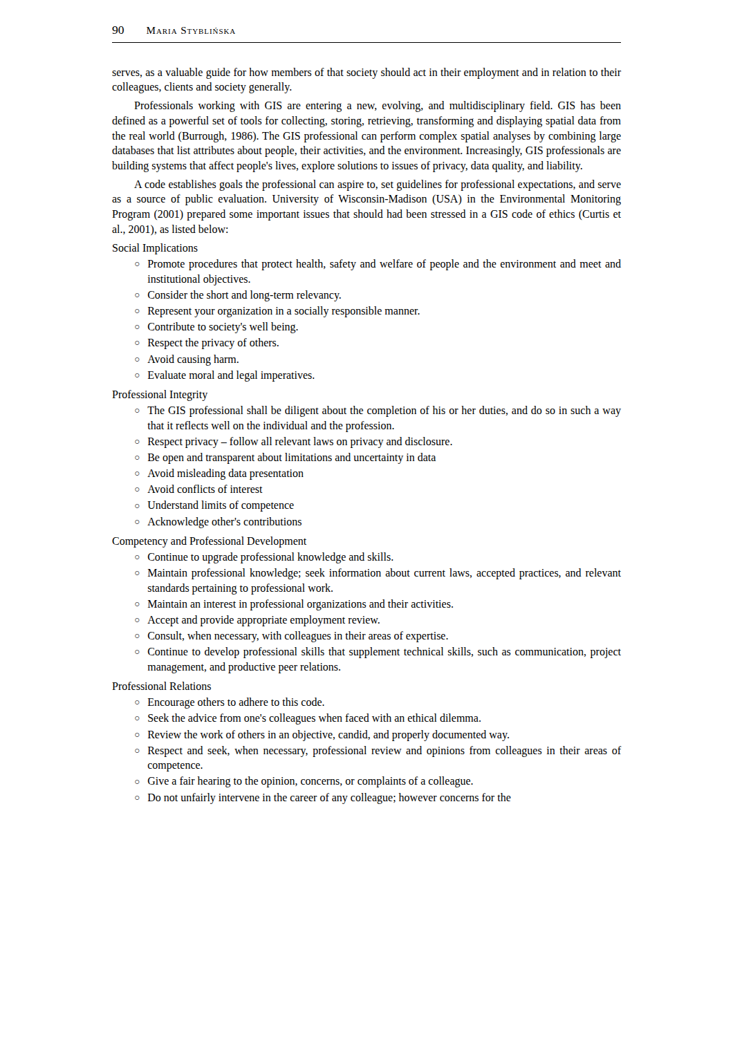90 Maria Styblińska
serves, as a valuable guide for how members of that society should act in their employment and in relation to their colleagues, clients and society generally.
Professionals working with GIS are entering a new, evolving, and multidisciplinary field. GIS has been defined as a powerful set of tools for collecting, storing, retrieving, transforming and displaying spatial data from the real world (Burrough, 1986). The GIS professional can perform complex spatial analyses by combining large databases that list attributes about people, their activities, and the environment. Increasingly, GIS professionals are building systems that affect people's lives, explore solutions to issues of privacy, data quality, and liability.
A code establishes goals the professional can aspire to, set guidelines for professional expectations, and serve as a source of public evaluation. University of Wisconsin-Madison (USA) in the Environmental Monitoring Program (2001) prepared some important issues that should had been stressed in a GIS code of ethics (Curtis et al., 2001), as listed below:
Social Implications
Promote procedures that protect health, safety and welfare of people and the environment and meet and institutional objectives.
Consider the short and long-term relevancy.
Represent your organization in a socially responsible manner.
Contribute to society's well being.
Respect the privacy of others.
Avoid causing harm.
Evaluate moral and legal imperatives.
Professional Integrity
The GIS professional shall be diligent about the completion of his or her duties, and do so in such a way that it reflects well on the individual and the profession.
Respect privacy – follow all relevant laws on privacy and disclosure.
Be open and transparent about limitations and uncertainty in data
Avoid misleading data presentation
Avoid conflicts of interest
Understand limits of competence
Acknowledge other's contributions
Competency and Professional Development
Continue to upgrade professional knowledge and skills.
Maintain professional knowledge; seek information about current laws, accepted practices, and relevant standards pertaining to professional work.
Maintain an interest in professional organizations and their activities.
Accept and provide appropriate employment review.
Consult, when necessary, with colleagues in their areas of expertise.
Continue to develop professional skills that supplement technical skills, such as communication, project management, and productive peer relations.
Professional Relations
Encourage others to adhere to this code.
Seek the advice from one's colleagues when faced with an ethical dilemma.
Review the work of others in an objective, candid, and properly documented way.
Respect and seek, when necessary, professional review and opinions from colleagues in their areas of competence.
Give a fair hearing to the opinion, concerns, or complaints of a colleague.
Do not unfairly intervene in the career of any colleague; however concerns for the